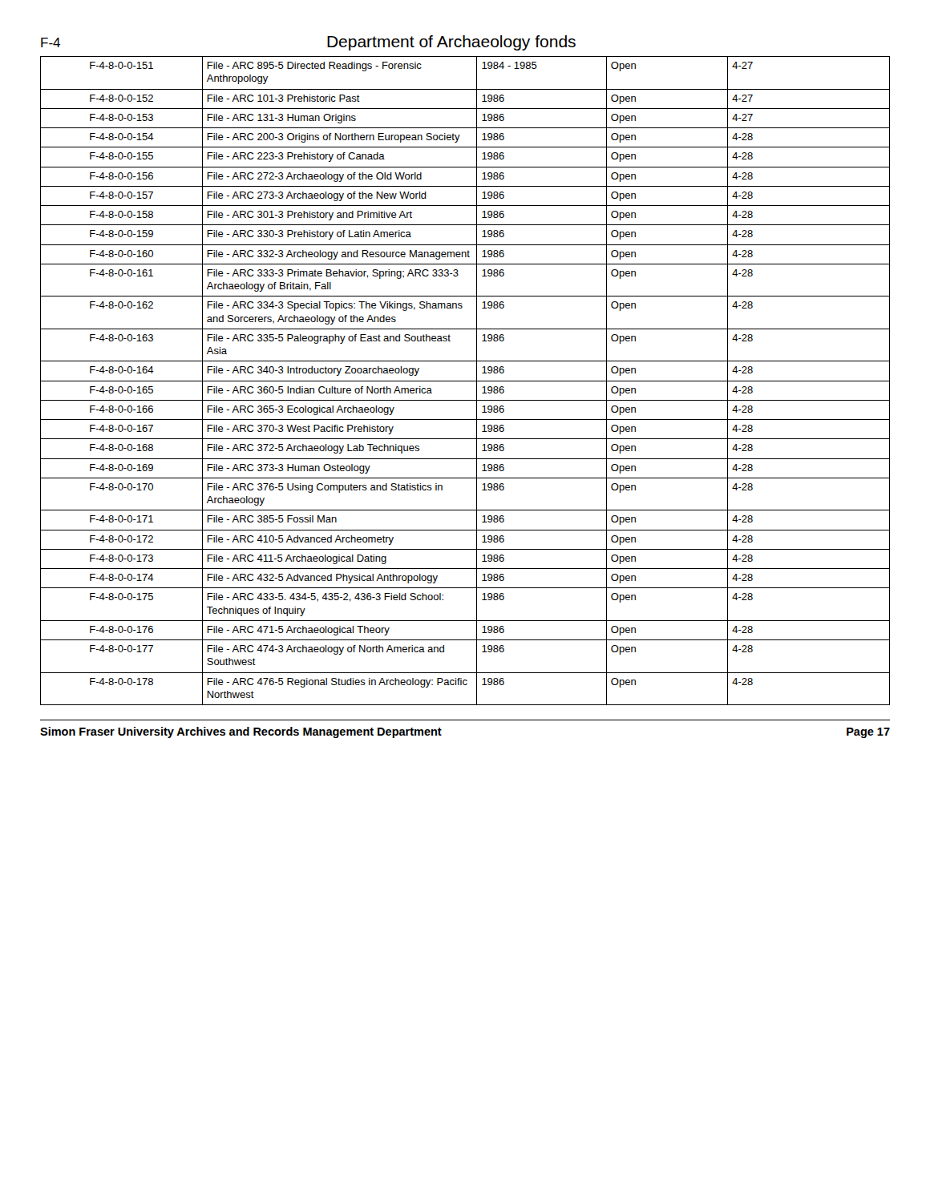F-4
Department of Archaeology fonds
| F-4-8-0-0-151 | File - ARC 895-5 Directed Readings - Forensic Anthropology | 1984 - 1985 | Open | 4-27 |
| F-4-8-0-0-152 | File - ARC 101-3 Prehistoric Past | 1986 | Open | 4-27 |
| F-4-8-0-0-153 | File - ARC 131-3 Human Origins | 1986 | Open | 4-27 |
| F-4-8-0-0-154 | File - ARC 200-3 Origins of Northern European Society | 1986 | Open | 4-28 |
| F-4-8-0-0-155 | File - ARC 223-3 Prehistory of Canada | 1986 | Open | 4-28 |
| F-4-8-0-0-156 | File - ARC 272-3 Archaeology of the Old World | 1986 | Open | 4-28 |
| F-4-8-0-0-157 | File - ARC 273-3 Archaeology of the New World | 1986 | Open | 4-28 |
| F-4-8-0-0-158 | File - ARC 301-3 Prehistory and Primitive Art | 1986 | Open | 4-28 |
| F-4-8-0-0-159 | File - ARC 330-3 Prehistory of Latin America | 1986 | Open | 4-28 |
| F-4-8-0-0-160 | File - ARC 332-3 Archeology and Resource Management | 1986 | Open | 4-28 |
| F-4-8-0-0-161 | File - ARC 333-3 Primate Behavior, Spring; ARC 333-3 Archaeology of Britain, Fall | 1986 | Open | 4-28 |
| F-4-8-0-0-162 | File - ARC 334-3 Special Topics: The Vikings, Shamans and Sorcerers, Archaeology of the Andes | 1986 | Open | 4-28 |
| F-4-8-0-0-163 | File - ARC 335-5 Paleography of East and Southeast Asia | 1986 | Open | 4-28 |
| F-4-8-0-0-164 | File - ARC 340-3 Introductory Zooarchaeology | 1986 | Open | 4-28 |
| F-4-8-0-0-165 | File - ARC 360-5 Indian Culture of North America | 1986 | Open | 4-28 |
| F-4-8-0-0-166 | File - ARC 365-3 Ecological Archaeology | 1986 | Open | 4-28 |
| F-4-8-0-0-167 | File - ARC 370-3 West Pacific Prehistory | 1986 | Open | 4-28 |
| F-4-8-0-0-168 | File - ARC 372-5 Archaeology Lab Techniques | 1986 | Open | 4-28 |
| F-4-8-0-0-169 | File - ARC 373-3 Human Osteology | 1986 | Open | 4-28 |
| F-4-8-0-0-170 | File - ARC 376-5 Using Computers and Statistics in Archaeology | 1986 | Open | 4-28 |
| F-4-8-0-0-171 | File - ARC 385-5 Fossil Man | 1986 | Open | 4-28 |
| F-4-8-0-0-172 | File - ARC 410-5 Advanced Archeometry | 1986 | Open | 4-28 |
| F-4-8-0-0-173 | File - ARC 411-5 Archaeological Dating | 1986 | Open | 4-28 |
| F-4-8-0-0-174 | File - ARC 432-5 Advanced Physical Anthropology | 1986 | Open | 4-28 |
| F-4-8-0-0-175 | File - ARC 433-5. 434-5, 435-2, 436-3 Field School: Techniques of Inquiry | 1986 | Open | 4-28 |
| F-4-8-0-0-176 | File - ARC 471-5 Archaeological Theory | 1986 | Open | 4-28 |
| F-4-8-0-0-177 | File - ARC 474-3 Archaeology of North America and Southwest | 1986 | Open | 4-28 |
| F-4-8-0-0-178 | File - ARC 476-5 Regional Studies in Archeology: Pacific Northwest | 1986 | Open | 4-28 |
Simon Fraser University Archives and Records Management Department
Page 17